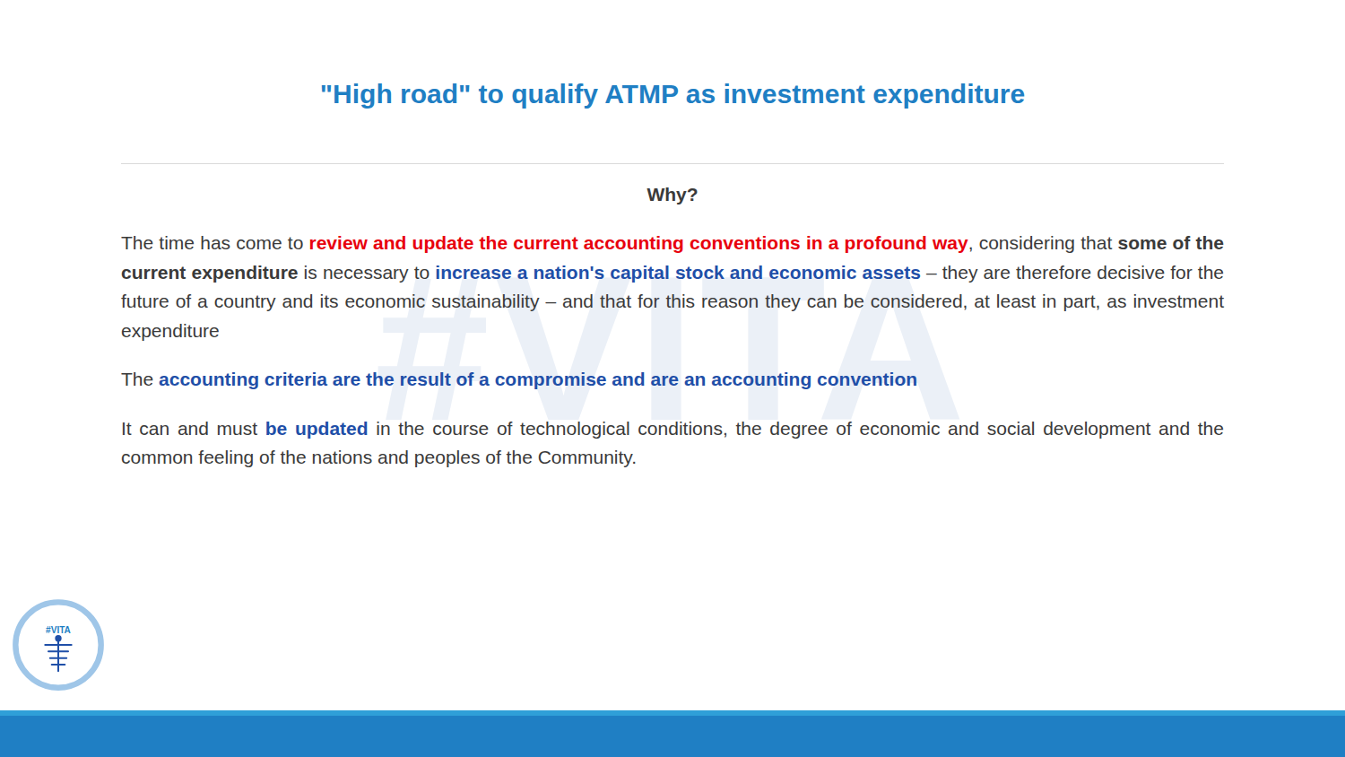#VITA
"High road" to qualify ATMP as investment expenditure
Why?
The time has come to review and update the current accounting conventions in a profound way, considering that some of the current expenditure is necessary to increase a nation's capital stock and economic assets – they are therefore decisive for the future of a country and its economic sustainability – and that for this reason they can be considered, at least in part, as investment expenditure
The accounting criteria are the result of a compromise and are an accounting convention
It can and must be updated in the course of technological conditions, the degree of economic and social development and the common feeling of the nations and peoples of the Community.
#VITA logo #VITA